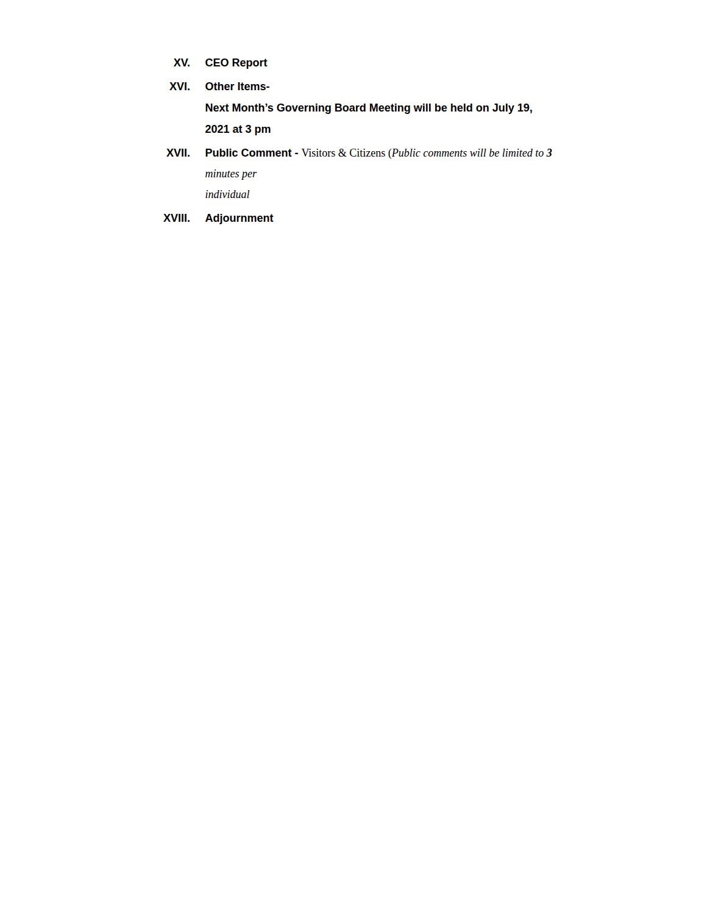XV. CEO Report
XVI. Other Items- Next Month’s Governing Board Meeting will be held on July 19, 2021 at 3 pm
XVII. Public Comment - Visitors & Citizens (Public comments will be limited to 3 minutes per individual
XVIII. Adjournment